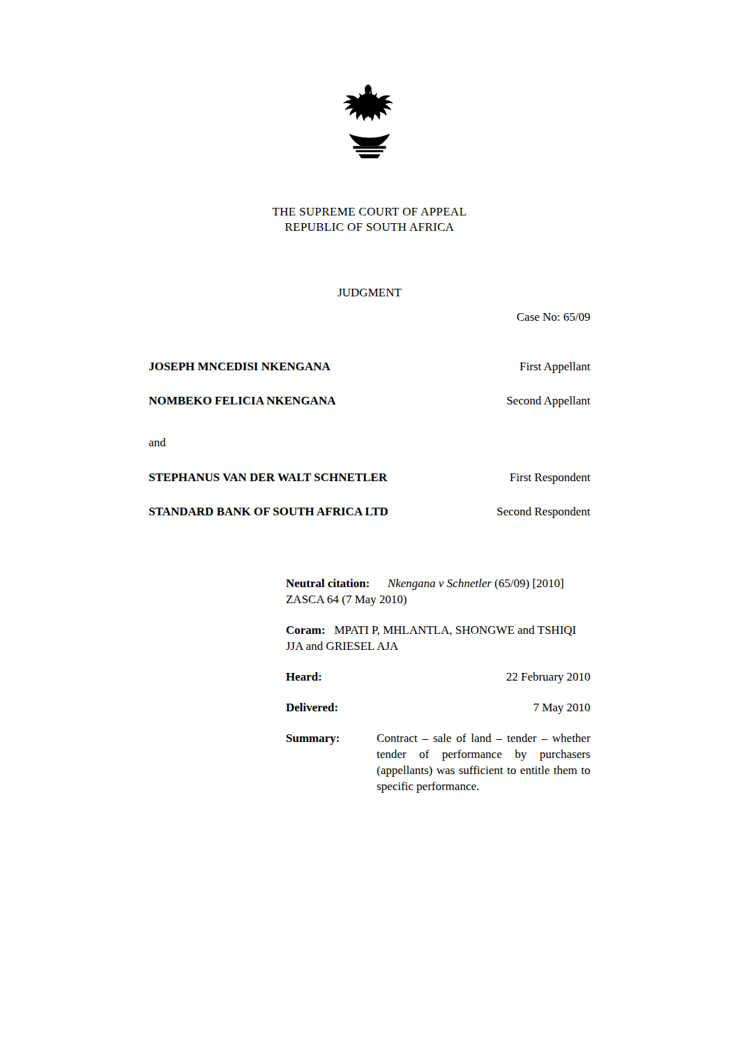THE SUPREME COURT OF APPEAL
REPUBLIC OF SOUTH AFRICA
JUDGMENT
Case No: 65/09
| Joseph Mncedisi Nkengana | First Appellant |
| Nombeko Felicia Nkengana | Second Appellant |
and
| Stephanus van der Walt Schnetler | First Respondent |
| Standard Bank of South Africa Ltd | Second Respondent |
Neutral citation: Nkengana v Schnetler (65/09) [2010] ZASCA 64 (7 May 2010)
Coram: MPATI P, MHLANTLA, SHONGWE and TSHIQI JJA and GRIESEL AJA
Heard: 22 February 2010
Delivered: 7 May 2010
Summary: Contract – sale of land – tender – whether tender of performance by purchasers (appellants) was sufficient to entitle them to specific performance.